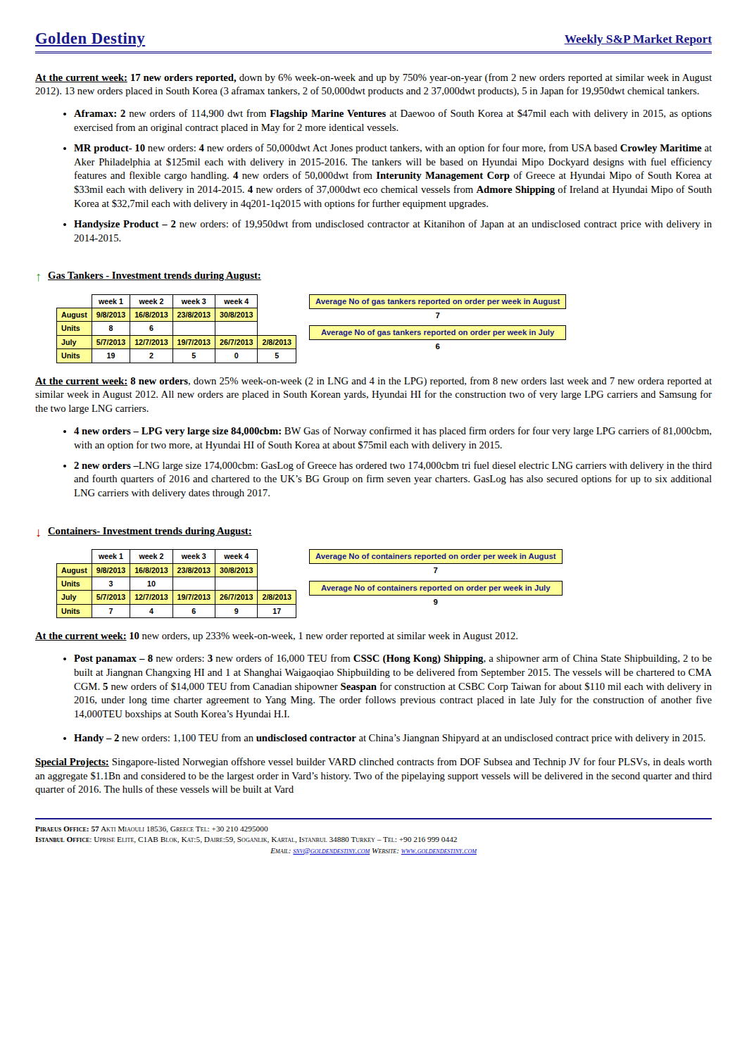Golden Destiny
Weekly S&P Market Report
At the current week: 17 new orders reported, down by 6% week-on-week and up by 750% year-on-year (from 2 new orders reported at similar week in August 2012). 13 new orders placed in South Korea (3 aframax tankers, 2 of 50,000dwt products and 2 37,000dwt products), 5 in Japan for 19,950dwt chemical tankers.
Aframax: 2 new orders of 114,900 dwt from Flagship Marine Ventures at Daewoo of South Korea at $47mil each with delivery in 2015, as options exercised from an original contract placed in May for 2 more identical vessels.
MR product- 10 new orders: 4 new orders of 50,000dwt Act Jones product tankers, with an option for four more, from USA based Crowley Maritime at Aker Philadelphia at $125mil each with delivery in 2015-2016. The tankers will be based on Hyundai Mipo Dockyard designs with fuel efficiency features and flexible cargo handling. 4 new orders of 50,000dwt from Interunity Management Corp of Greece at Hyundai Mipo of South Korea at $33mil each with delivery in 2014-2015. 4 new orders of 37,000dwt eco chemical vessels from Admore Shipping of Ireland at Hyundai Mipo of South Korea at $32,7mil each with delivery in 4q201-1q2015 with options for further equipment upgrades.
Handysize Product – 2 new orders: of 19,950dwt from undisclosed contractor at Kitanihon of Japan at an undisclosed contract price with delivery in 2014-2015.
↑Gas Tankers - Investment trends during August:
| | | week 1 | week 2 | week 3 | week 4 | |
| August | 9/8/2013 | 16/8/2013 | 23/8/2013 | 30/8/2013 | |
| Units | 8 | 6 | | | |
| July | 5/7/2013 | 12/7/2013 | 19/7/2013 | 26/7/2013 | 2/8/2013 |
| Units | 19 | 2 | 5 | 0 | 5 |
Average No of gas tankers reported on order per week in August 7 Average No of gas tankers reported on order per week in July 6
At the current week: 8 new orders, down 25% week-on-week (2 in LNG and 4 in the LPG) reported, from 8 new orders last week and 7 new ordera reported at similar week in August 2012. All new orders are placed in South Korean yards, Hyundai HI for the construction two of very large LPG carriers and Samsung for the two large LNG carriers.
4 new orders – LPG very large size 84,000cbm: BW Gas of Norway confirmed it has placed firm orders for four very large LPG carriers of 81,000cbm, with an option for two more, at Hyundai HI of South Korea at about $75mil each with delivery in 2015.
2 new orders –LNG large size 174,000cbm: GasLog of Greece has ordered two 174,000cbm tri fuel diesel electric LNG carriers with delivery in the third and fourth quarters of 2016 and chartered to the UK’s BG Group on firm seven year charters. GasLog has also secured options for up to six additional LNG carriers with delivery dates through 2017.
↓Containers- Investment trends during August:
| | | week 1 | week 2 | week 3 | week 4 | |
| August | 9/8/2013 | 16/8/2013 | 23/8/2013 | 30/8/2013 | |
| Units | 3 | 10 | | | |
| July | 5/7/2013 | 12/7/2013 | 19/7/2013 | 26/7/2013 | 2/8/2013 |
| Units | 7 | 4 | 6 | 9 | 17 |
Average No of containers reported on order per week in August 7 Average No of containers reported on order per week in July 9
At the current week: 10 new orders, up 233% week-on-week, 1 new order reported at similar week in August 2012.
Post panamax – 8 new orders: 3 new orders of 16,000 TEU from CSSC (Hong Kong) Shipping, a shipowner arm of China State Shipbuilding, 2 to be built at Jiangnan Changxing HI and 1 at Shanghai Waigaoqiao Shipbuilding to be delivered from September 2015. The vessels will be chartered to CMA CGM. 5 new orders of $14,000 TEU from Canadian shipowner Seaspan for construction at CSBC Corp Taiwan for about $110 mil each with delivery in 2016, under long time charter agreement to Yang Ming. The order follows previous contract placed in late July for the construction of another five 14,000TEU boxships at South Korea’s Hyundai H.I.
Handy – 2 new orders: 1,100 TEU from an undisclosed contractor at China’s Jiangnan Shipyard at an undisclosed contract price with delivery in 2015.
Special Projects: Singapore-listed Norwegian offshore vessel builder VARD clinched contracts from DOF Subsea and Technip JV for four PLSVs, in deals worth an aggregate $1.1Bn and considered to be the largest order in Vard’s history. Two of the pipelaying support vessels will be delivered in the second quarter and third quarter of 2016. The hulls of these vessels will be built at Vard
Piraeus Office: 57 Akti Miaouli 18536, Greece Tel: +30 210 4295000
Istanbul Office: Uprise Elite, C1AB Blok, Kat:5, Daire:59, Soganlik, Kartal, Istanbul 34880 Turkey – Tel: +90 216 999 0442
Email: snv@goldendestiny.com Website: www.goldendestiny.com